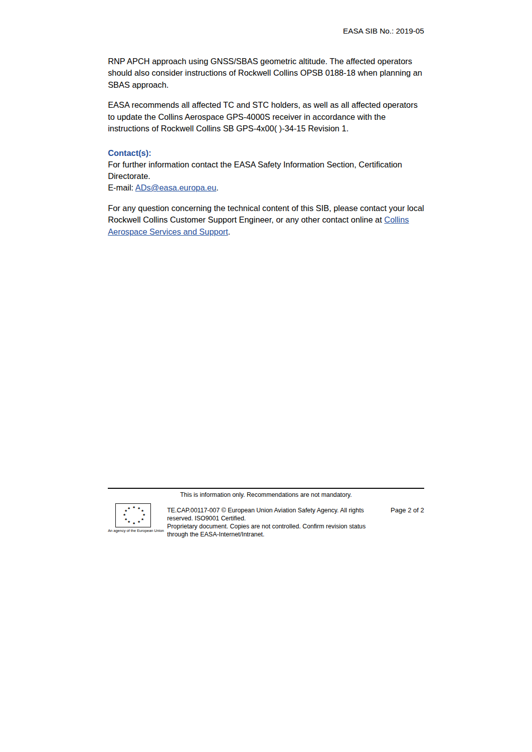EASA SIB No.: 2019-05
RNP APCH approach using GNSS/SBAS geometric altitude. The affected operators should also consider instructions of Rockwell Collins OPSB 0188-18 when planning an SBAS approach.
EASA recommends all affected TC and STC holders, as well as all affected operators to update the Collins Aerospace GPS-4000S receiver in accordance with the instructions of Rockwell Collins SB GPS-4x00( )-34-15 Revision 1.
Contact(s):
For further information contact the EASA Safety Information Section, Certification Directorate.
E-mail: ADs@easa.europa.eu.
For any question concerning the technical content of this SIB, please contact your local Rockwell Collins Customer Support Engineer, or any other contact online at Collins Aerospace Services and Support.
This is information only. Recommendations are not mandatory.
★ ★ ★ ★ ★ ★ ★ ★ ★ ★ ★ ★
An agency of the European Union
TE.CAP.00117-007 © European Union Aviation Safety Agency. All rights reserved. ISO9001 Certified.
Proprietary document. Copies are not controlled. Confirm revision status through the EASA-Internet/Intranet.
Page 2 of 2